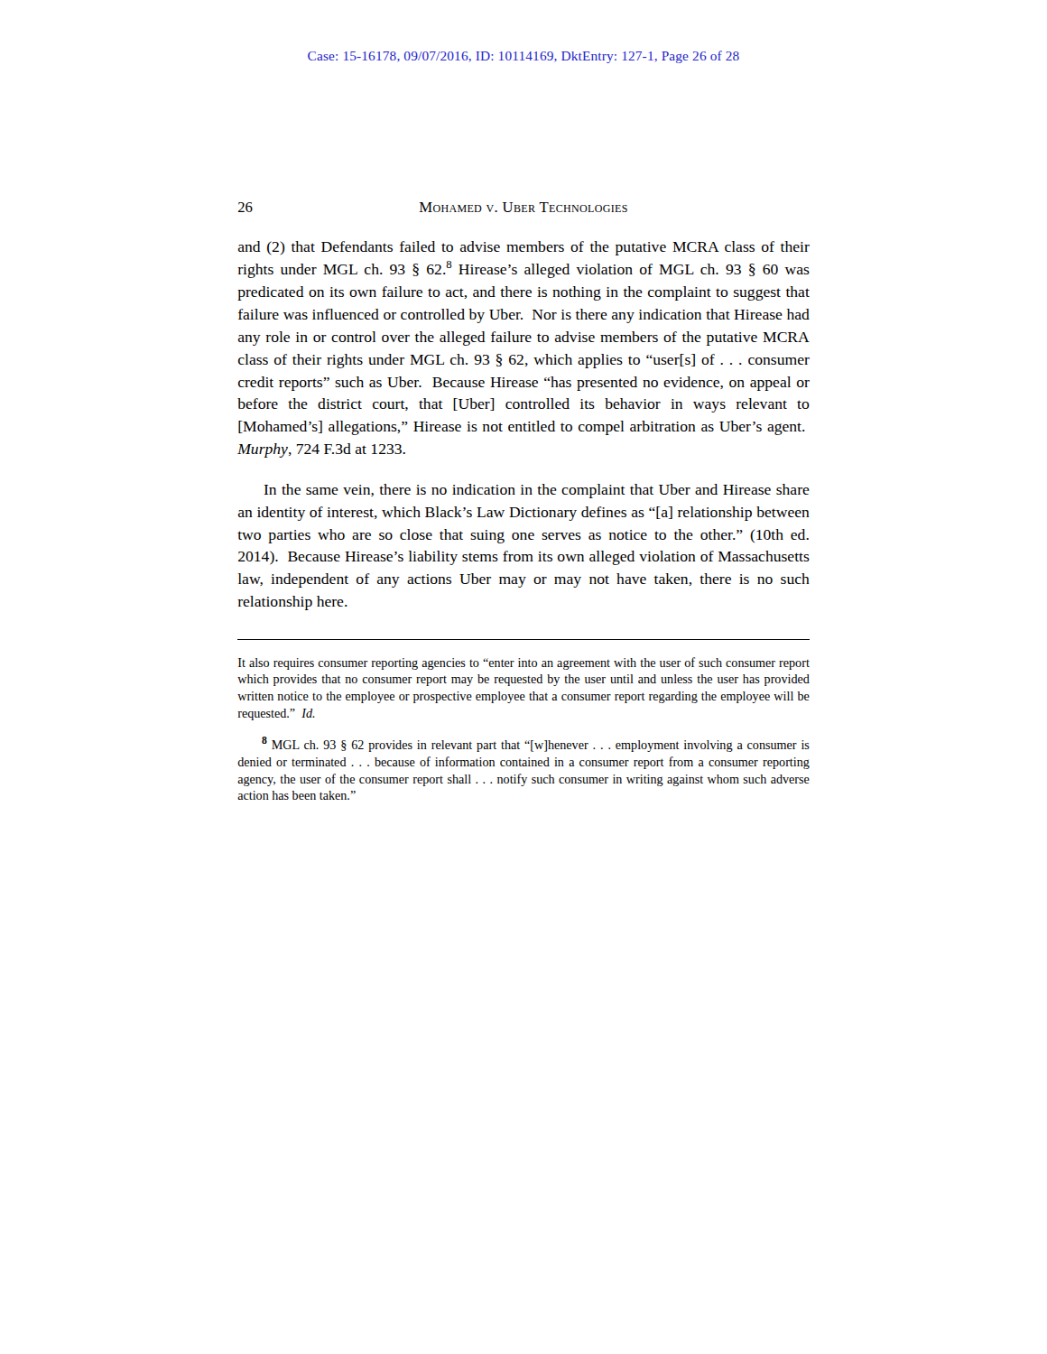Case: 15-16178, 09/07/2016, ID: 10114169, DktEntry: 127-1, Page 26 of 28
26 Mohamed v. Uber Technologies
and (2) that Defendants failed to advise members of the putative MCRA class of their rights under MGL ch. 93 § 62.8 Hirease’s alleged violation of MGL ch. 93 § 60 was predicated on its own failure to act, and there is nothing in the complaint to suggest that failure was influenced or controlled by Uber. Nor is there any indication that Hirease had any role in or control over the alleged failure to advise members of the putative MCRA class of their rights under MGL ch. 93 § 62, which applies to “user[s] of . . . consumer credit reports” such as Uber. Because Hirease “has presented no evidence, on appeal or before the district court, that [Uber] controlled its behavior in ways relevant to [Mohamed’s] allegations,” Hirease is not entitled to compel arbitration as Uber’s agent. Murphy, 724 F.3d at 1233.
In the same vein, there is no indication in the complaint that Uber and Hirease share an identity of interest, which Black’s Law Dictionary defines as “[a] relationship between two parties who are so close that suing one serves as notice to the other.” (10th ed. 2014). Because Hirease’s liability stems from its own alleged violation of Massachusetts law, independent of any actions Uber may or may not have taken, there is no such relationship here.
It also requires consumer reporting agencies to “enter into an agreement with the user of such consumer report which provides that no consumer report may be requested by the user until and unless the user has provided written notice to the employee or prospective employee that a consumer report regarding the employee will be requested.” Id.
8 MGL ch. 93 § 62 provides in relevant part that “[w]henever . . . employment involving a consumer is denied or terminated . . . because of information contained in a consumer report from a consumer reporting agency, the user of the consumer report shall . . . notify such consumer in writing against whom such adverse action has been taken.”